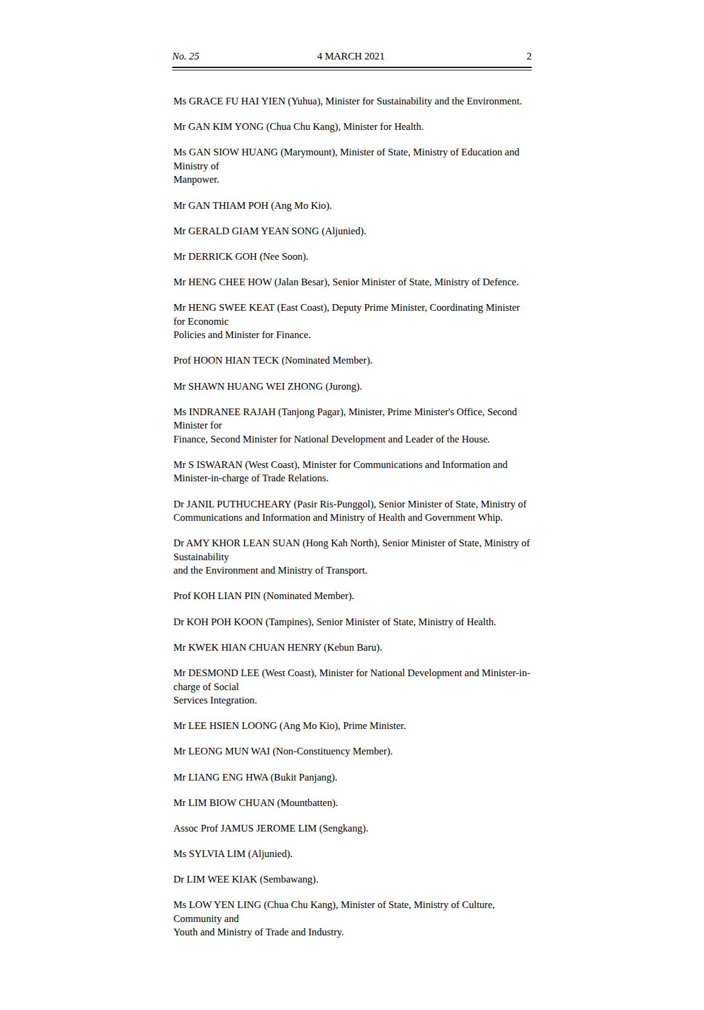No. 25
4 MARCH 2021
2
Ms GRACE FU HAI YIEN (Yuhua), Minister for Sustainability and the Environment.
Mr GAN KIM YONG (Chua Chu Kang), Minister for Health.
Ms GAN SIOW HUANG (Marymount), Minister of State, Ministry of Education and Ministry ofManpower.
Mr GAN THIAM POH (Ang Mo Kio).
Mr GERALD GIAM YEAN SONG (Aljunied).
Mr DERRICK GOH (Nee Soon).
Mr HENG CHEE HOW (Jalan Besar), Senior Minister of State, Ministry of Defence.
Mr HENG SWEE KEAT (East Coast), Deputy Prime Minister, Coordinating Minister for EconomicPolicies and Minister for Finance.
Prof HOON HIAN TECK (Nominated Member).
Mr SHAWN HUANG WEI ZHONG (Jurong).
Ms INDRANEE RAJAH (Tanjong Pagar), Minister, Prime Minister's Office, Second Minister forFinance, Second Minister for National Development and Leader of the House.
Mr S ISWARAN (West Coast), Minister for Communications and Information andMinister-in-charge of Trade Relations.
Dr JANIL PUTHUCHEARY (Pasir Ris-Punggol), Senior Minister of State, Ministry ofCommunications and Information and Ministry of Health and Government Whip.
Dr AMY KHOR LEAN SUAN (Hong Kah North), Senior Minister of State, Ministry of Sustainabilityand the Environment and Ministry of Transport.
Prof KOH LIAN PIN (Nominated Member).
Dr KOH POH KOON (Tampines), Senior Minister of State, Ministry of Health.
Mr KWEK HIAN CHUAN HENRY (Kebun Baru).
Mr DESMOND LEE (West Coast), Minister for National Development and Minister-in-charge of SocialServices Integration.
Mr LEE HSIEN LOONG (Ang Mo Kio), Prime Minister.
Mr LEONG MUN WAI (Non-Constituency Member).
Mr LIANG ENG HWA (Bukit Panjang).
Mr LIM BIOW CHUAN (Mountbatten).
Assoc Prof JAMUS JEROME LIM (Sengkang).
Ms SYLVIA LIM (Aljunied).
Dr LIM WEE KIAK (Sembawang).
Ms LOW YEN LING (Chua Chu Kang), Minister of State, Ministry of Culture, Community andYouth and Ministry of Trade and Industry.